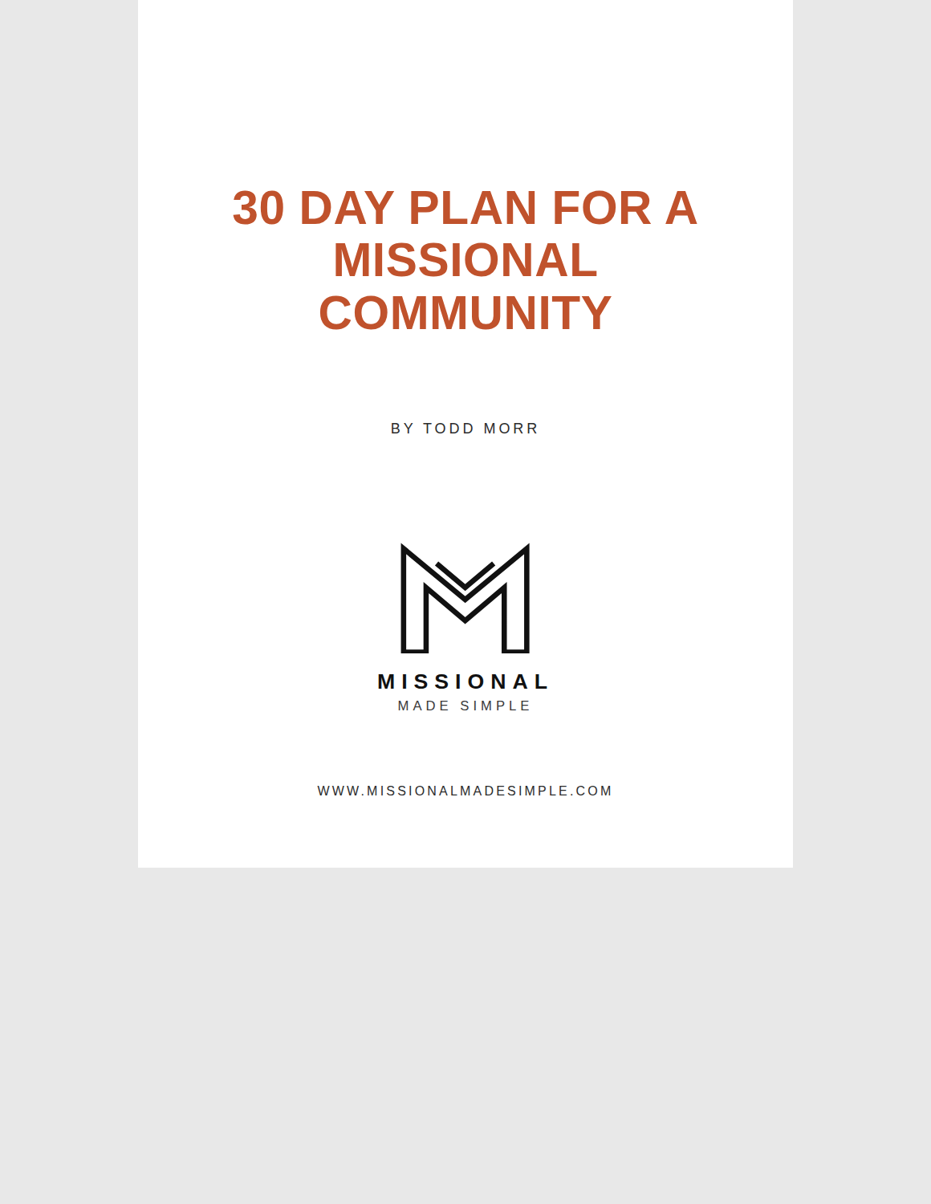30 Day Plan for a Missional Community
By Todd Morr
Missional
Made Simple
www.missionalmadesimple.com